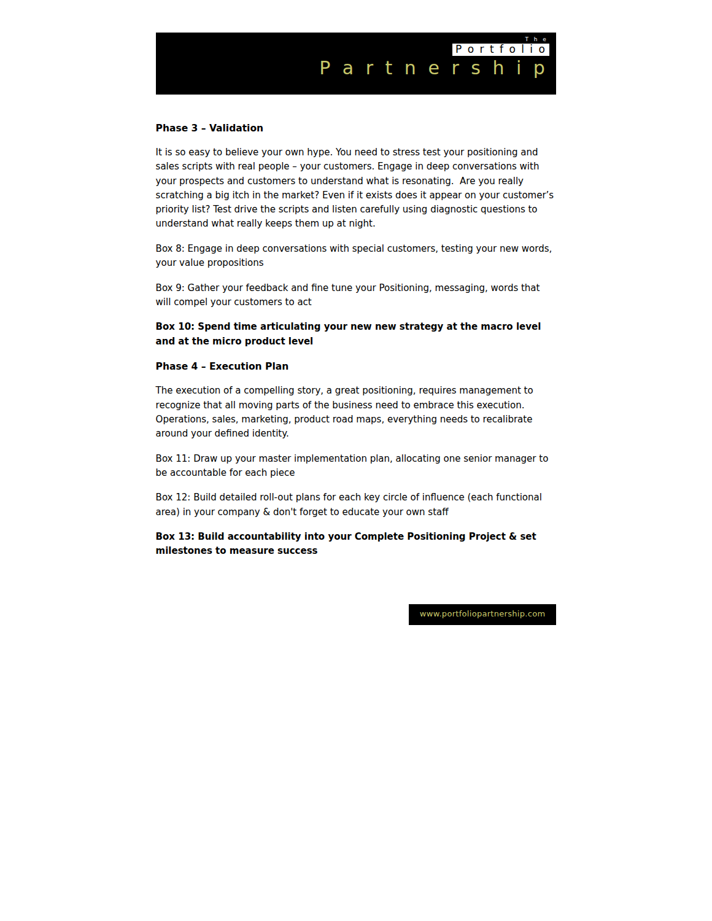T h e P o r t f o l i o P a r t n e r s h i p
Phase 3 – Validation
It is so easy to believe your own hype. You need to stress test your positioning and sales scripts with real people – your customers. Engage in deep conversations with your prospects and customers to understand what is resonating. Are you really scratching a big itch in the market? Even if it exists does it appear on your customer’s priority list? Test drive the scripts and listen carefully using diagnostic questions to understand what really keeps them up at night.
Box 8: Engage in deep conversations with special customers, testing your new words, your value propositions
Box 9: Gather your feedback and fine tune your Positioning, messaging, words that will compel your customers to act
Box 10: Spend time articulating your new new strategy at the macro level and at the micro product level
Phase 4 – Execution Plan
The execution of a compelling story, a great positioning, requires management to recognize that all moving parts of the business need to embrace this execution. Operations, sales, marketing, product road maps, everything needs to recalibrate around your defined identity.
Box 11: Draw up your master implementation plan, allocating one senior manager to be accountable for each piece
Box 12: Build detailed roll-out plans for each key circle of influence (each functional area) in your company & don't forget to educate your own staff
Box 13: Build accountability into your Complete Positioning Project & set milestones to measure success
www.portfoliopartnership.com